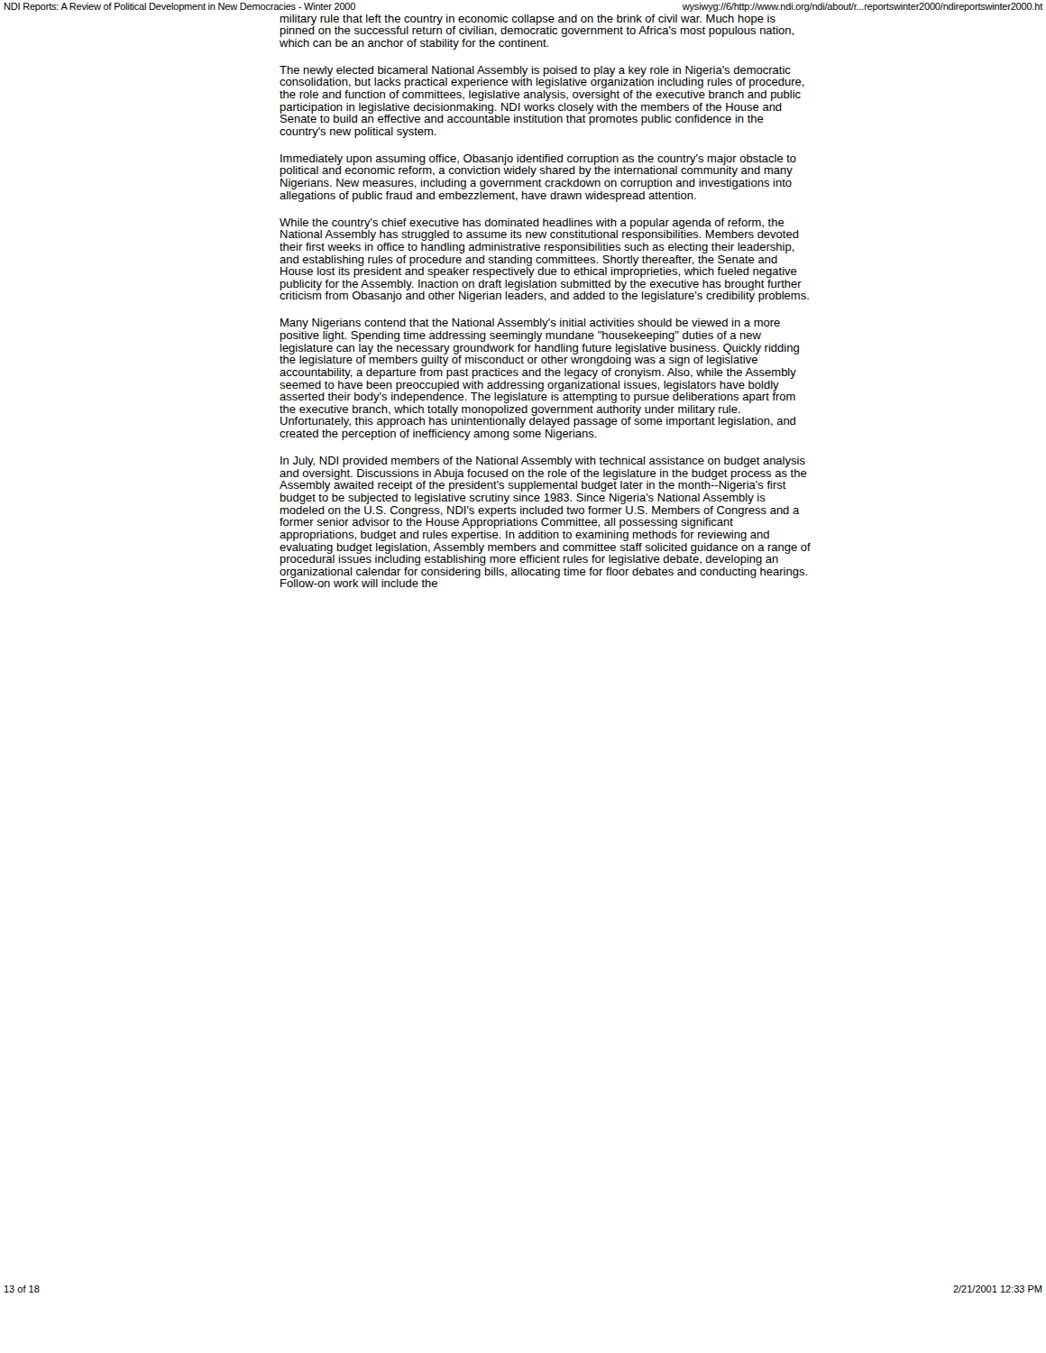NDI Reports: A Review of Political Development in New Democracies - Winter 2000 wysiwyg://6/http://www.ndi.org/ndi/about/r...reportswinter2000/ndireportswinter2000.ht
military rule that left the country in economic collapse and on the brink of civil war. Much hope is pinned on the successful return of civilian, democratic government to Africa's most populous nation, which can be an anchor of stability for the continent.
The newly elected bicameral National Assembly is poised to play a key role in Nigeria's democratic consolidation, but lacks practical experience with legislative organization including rules of procedure, the role and function of committees, legislative analysis, oversight of the executive branch and public participation in legislative decisionmaking. NDI works closely with the members of the House and Senate to build an effective and accountable institution that promotes public confidence in the country's new political system.
Immediately upon assuming office, Obasanjo identified corruption as the country's major obstacle to political and economic reform, a conviction widely shared by the international community and many Nigerians. New measures, including a government crackdown on corruption and investigations into allegations of public fraud and embezzlement, have drawn widespread attention.
While the country's chief executive has dominated headlines with a popular agenda of reform, the National Assembly has struggled to assume its new constitutional responsibilities. Members devoted their first weeks in office to handling administrative responsibilities such as electing their leadership, and establishing rules of procedure and standing committees. Shortly thereafter, the Senate and House lost its president and speaker respectively due to ethical improprieties, which fueled negative publicity for the Assembly. Inaction on draft legislation submitted by the executive has brought further criticism from Obasanjo and other Nigerian leaders, and added to the legislature's credibility problems.
Many Nigerians contend that the National Assembly's initial activities should be viewed in a more positive light. Spending time addressing seemingly mundane "housekeeping" duties of a new legislature can lay the necessary groundwork for handling future legislative business. Quickly ridding the legislature of members guilty of misconduct or other wrongdoing was a sign of legislative accountability, a departure from past practices and the legacy of cronyism. Also, while the Assembly seemed to have been preoccupied with addressing organizational issues, legislators have boldly asserted their body's independence. The legislature is attempting to pursue deliberations apart from the executive branch, which totally monopolized government authority under military rule. Unfortunately, this approach has unintentionally delayed passage of some important legislation, and created the perception of inefficiency among some Nigerians.
In July, NDI provided members of the National Assembly with technical assistance on budget analysis and oversight. Discussions in Abuja focused on the role of the legislature in the budget process as the Assembly awaited receipt of the president's supplemental budget later in the month--Nigeria's first budget to be subjected to legislative scrutiny since 1983. Since Nigeria's National Assembly is modeled on the U.S. Congress, NDI's experts included two former U.S. Members of Congress and a former senior advisor to the House Appropriations Committee, all possessing significant appropriations, budget and rules expertise. In addition to examining methods for reviewing and evaluating budget legislation, Assembly members and committee staff solicited guidance on a range of procedural issues including establishing more efficient rules for legislative debate, developing an organizational calendar for considering bills, allocating time for floor debates and conducting hearings. Follow-on work will include the
13 of 18 2/21/2001 12:33 PM